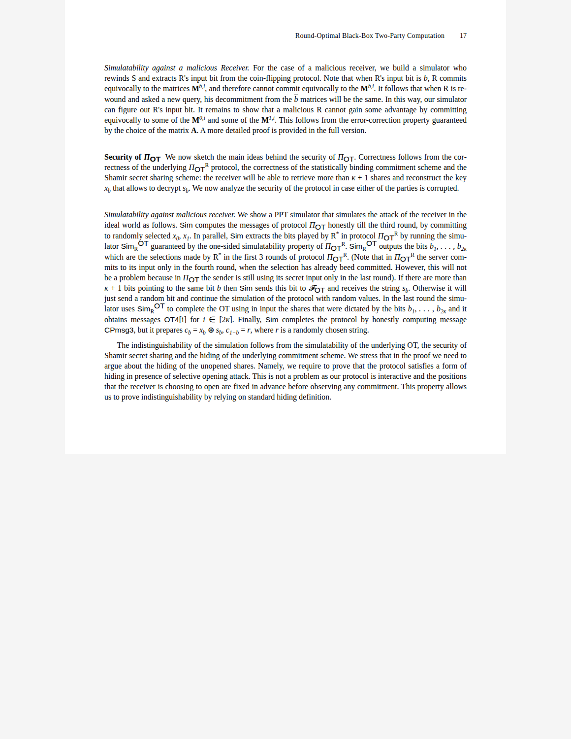Round-Optimal Black-Box Two-Party Computation 17
Simulatability against a malicious Receiver. For the case of a malicious receiver, we build a simulator who rewinds S and extracts R's input bit from the coin-flipping protocol. Note that when R's input bit is b, R commits equivocally to the matrices Mb,i, and therefore cannot commit equivocally to the Mb,i. It follows that when R is rewound and asked a new query, his decommitment from the b matrices will be the same. In this way, our simulator can figure out R's input bit. It remains to show that a malicious R cannot gain some advantage by committing equivocally to some of the M0,i and some of the M1,i. This follows from the error-correction property guaranteed by the choice of the matrix A. A more detailed proof is provided in the full version.
Security of ΠOT We now sketch the main ideas behind the security of ΠOT. Correctness follows from the correctness of the underlying ΠOTR protocol, the correctness of the statistically binding commitment scheme and the Shamir secret sharing scheme: the receiver will be able to retrieve more than κ + 1 shares and reconstruct the key xb that allows to decrypt sb. We now analyze the security of the protocol in case either of the parties is corrupted.
Simulatability against malicious receiver. We show a PPT simulator that simulates the attack of the receiver in the ideal world as follows. Sim computes the messages of protocol ΠOT honestly till the third round, by committing to randomly selected x0, x1. In parallel, Sim extracts the bits played by R* in protocol ΠOTR by running the simulator SimROT guaranteed by the one-sided simulatability property of ΠOTR. SimROT outputs the bits b1, . . . , b2κ which are the selections made by R* in the first 3 rounds of protocol ΠOTR. (Note that in ΠOTR the server commits to its input only in the fourth round, when the selection has already beed committed. However, this will not be a problem because in ΠOT the sender is still using its secret input only in the last round). If there are more than κ + 1 bits pointing to the same bit b then Sim sends this bit to 𝓕OT and receives the string sb. Otherwise it will just send a random bit and continue the simulation of the protocol with random values. In the last round the simulator uses SimROT to complete the OT using in input the shares that were dictated by the bits b1, . . . , b2κ and it obtains messages OT4[i] for i ∈ [2κ]. Finally, Sim completes the protocol by honestly computing message CPmsg3, but it prepares cb = xb ⊕ sb, c1−b = r, where r is a randomly chosen string.
The indistinguishability of the simulation follows from the simulatability of the underlying OT, the security of Shamir secret sharing and the hiding of the underlying commitment scheme. We stress that in the proof we need to argue about the hiding of the unopened shares. Namely, we require to prove that the protocol satisfies a form of hiding in presence of selective opening attack. This is not a problem as our protocol is interactive and the positions that the receiver is choosing to open are fixed in advance before observing any commitment. This property allows us to prove indistinguishability by relying on standard hiding definition.